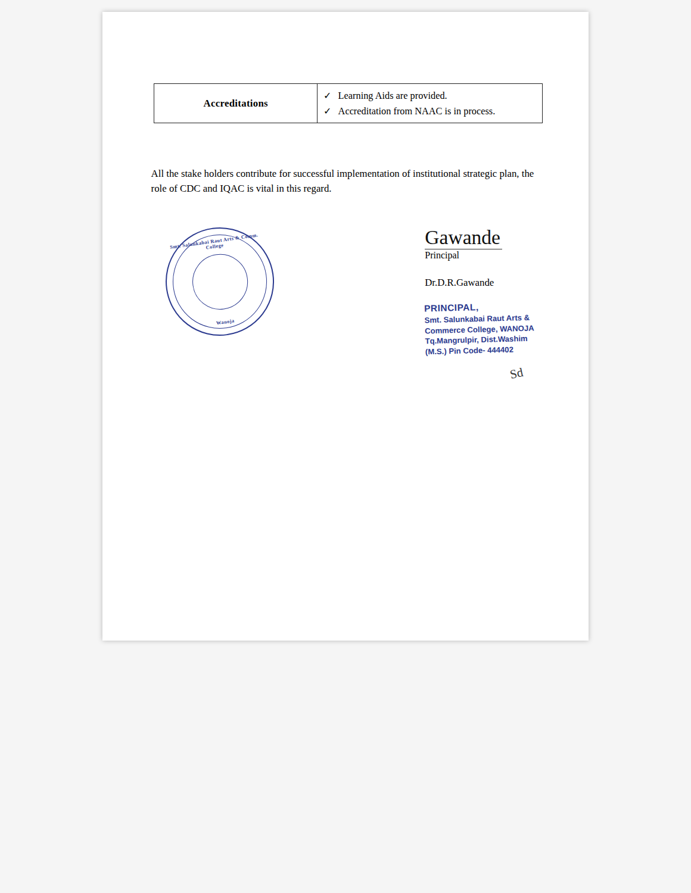| Accreditations | Learning Aids are provided. Accreditation from NAAC is in process. |
All the stake holders contribute for successful implementation of institutional strategic plan, the role of CDC and IQAC is vital in this regard.
Smt. Salunkabai Raut Arts & Comm. College
Wanoja
Gawande
Principal
Dr.D.R.Gawande
PRINCIPAL,
Smt. Salunkabai Raut Arts &
Commerce College, WANOJA
Tq.Mangrulpir, Dist.Washim
(M.S.) Pin Code- 444402
Sd